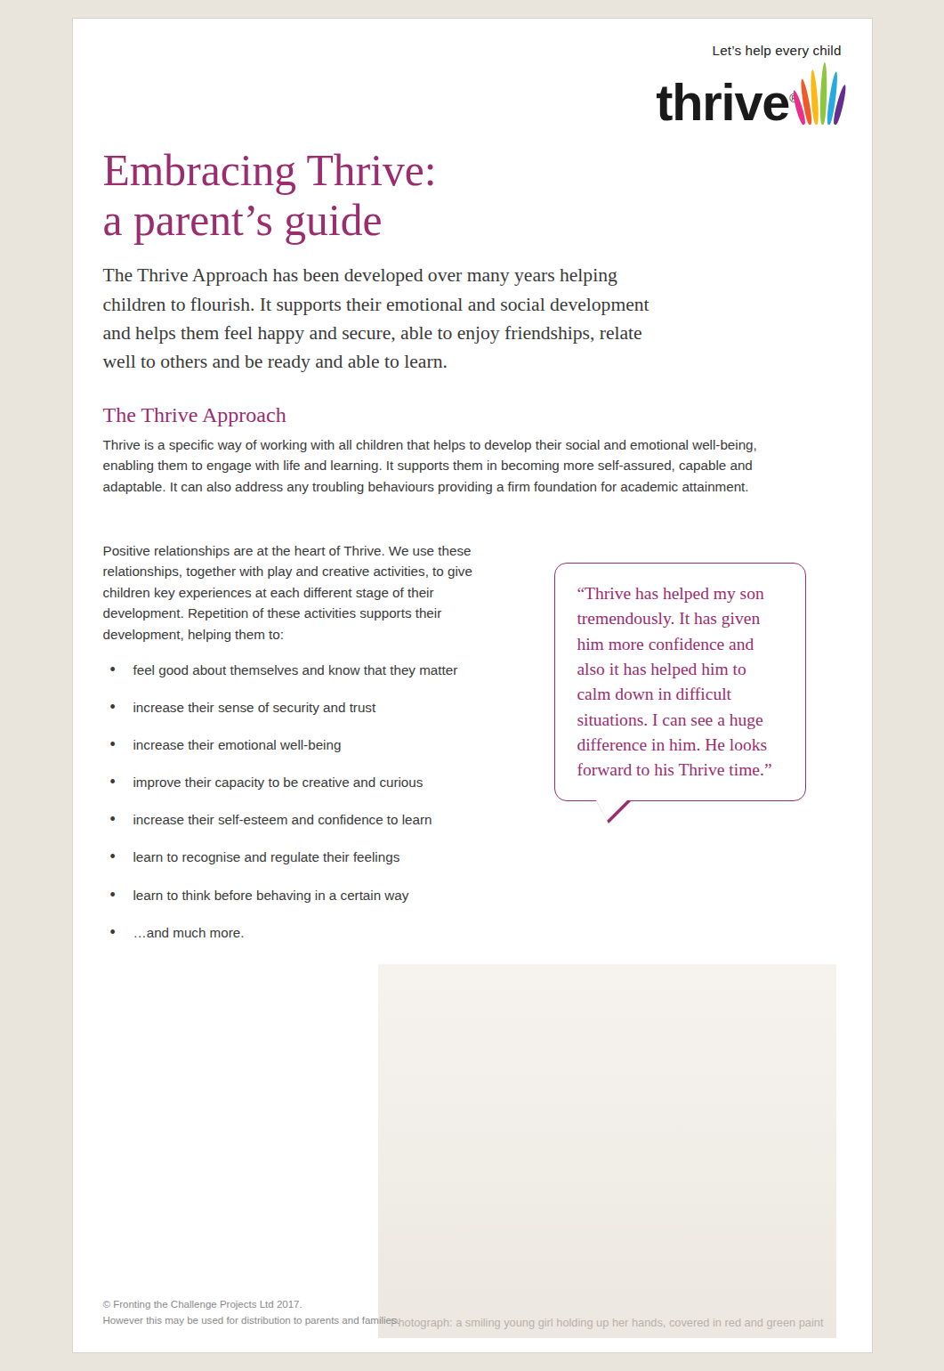Let’s help every child
thrive®
Embracing Thrive:
a parent’s guide
The Thrive Approach has been developed over many years helping children to flourish. It supports their emotional and social development and helps them feel happy and secure, able to enjoy friendships, relate well to others and be ready and able to learn.
The Thrive Approach
Thrive is a specific way of working with all children that helps to develop their social and emotional well-being, enabling them to engage with life and learning. It supports them in becoming more self-assured, capable and adaptable. It can also address any troubling behaviours providing a firm foundation for academic attainment.
Positive relationships are at the heart of Thrive. We use these relationships, together with play and creative activities, to give children key experiences at each different stage of their development. Repetition of these activities supports their development, helping them to:
feel good about themselves and know that they matter
increase their sense of security and trust
increase their emotional well-being
improve their capacity to be creative and curious
increase their self-esteem and confidence to learn
learn to recognise and regulate their feelings
learn to think before behaving in a certain way
…and much more.
“Thrive has helped my son tremendously. It has given him more confidence and also it has helped him to calm down in difficult situations. I can see a huge difference in him. He looks forward to his Thrive time.”
Photograph: a smiling young girl holding up her hands, covered in red and green paint
© Fronting the Challenge Projects Ltd 2017.
However this may be used for distribution to parents and families.